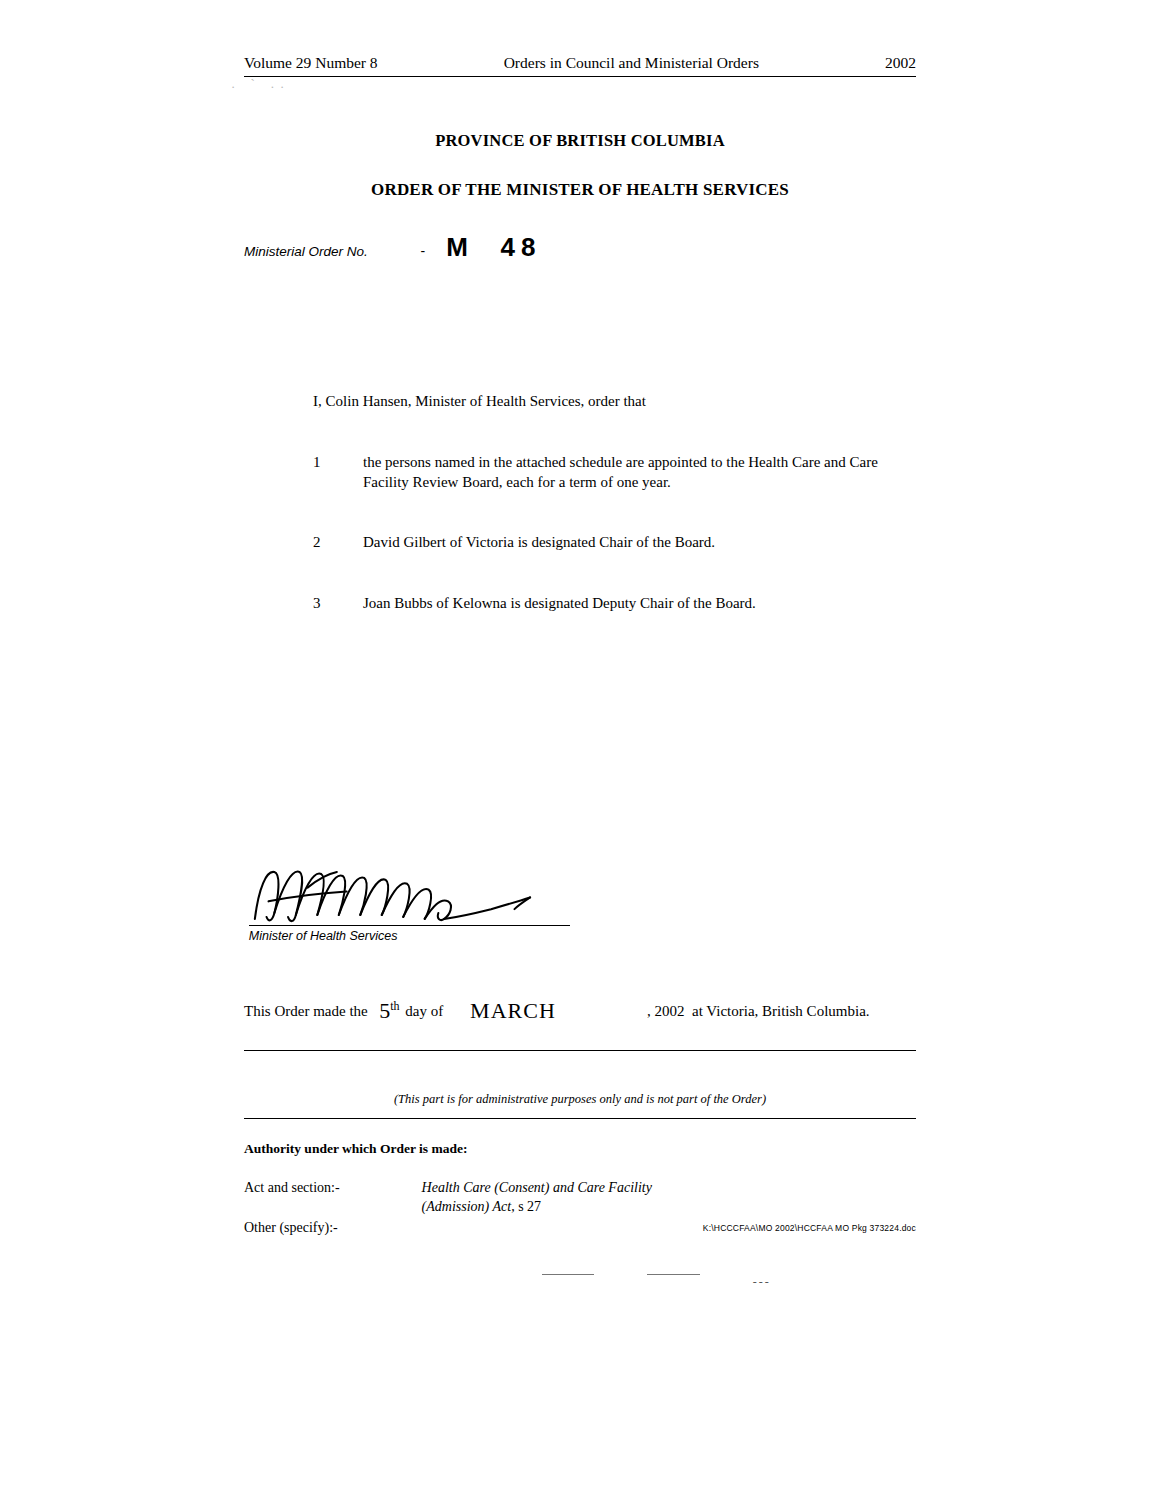Volume 29 Number 8
Orders in Council and Ministerial Orders
2002
.   `   . .
PROVINCE OF BRITISH COLUMBIA
ORDER OF THE MINISTER OF HEALTH SERVICES
Ministerial Order No. - M 48
I, Colin Hansen, Minister of Health Services, order that
1
the persons named in the attached schedule are appointed to the Health Care and Care Facility Review Board, each for a term of one year.
2
David Gilbert of Victoria is designated Chair of the Board.
3
Joan Bubbs of Kelowna is designated Deputy Chair of the Board.
Minister of Health Services
This Order made the 5th day of MARCH , 2002 at Victoria, British Columbia.
(This part is for administrative purposes only and is not part of the Order)
Authority under which Order is made:
Act and section:-
Health Care (Consent) and Care Facility (Admission) Act, s 27
Other (specify):-
K:\HCCCFAA\MO 2002\HCCFAA MO Pkg 373224.doc
---